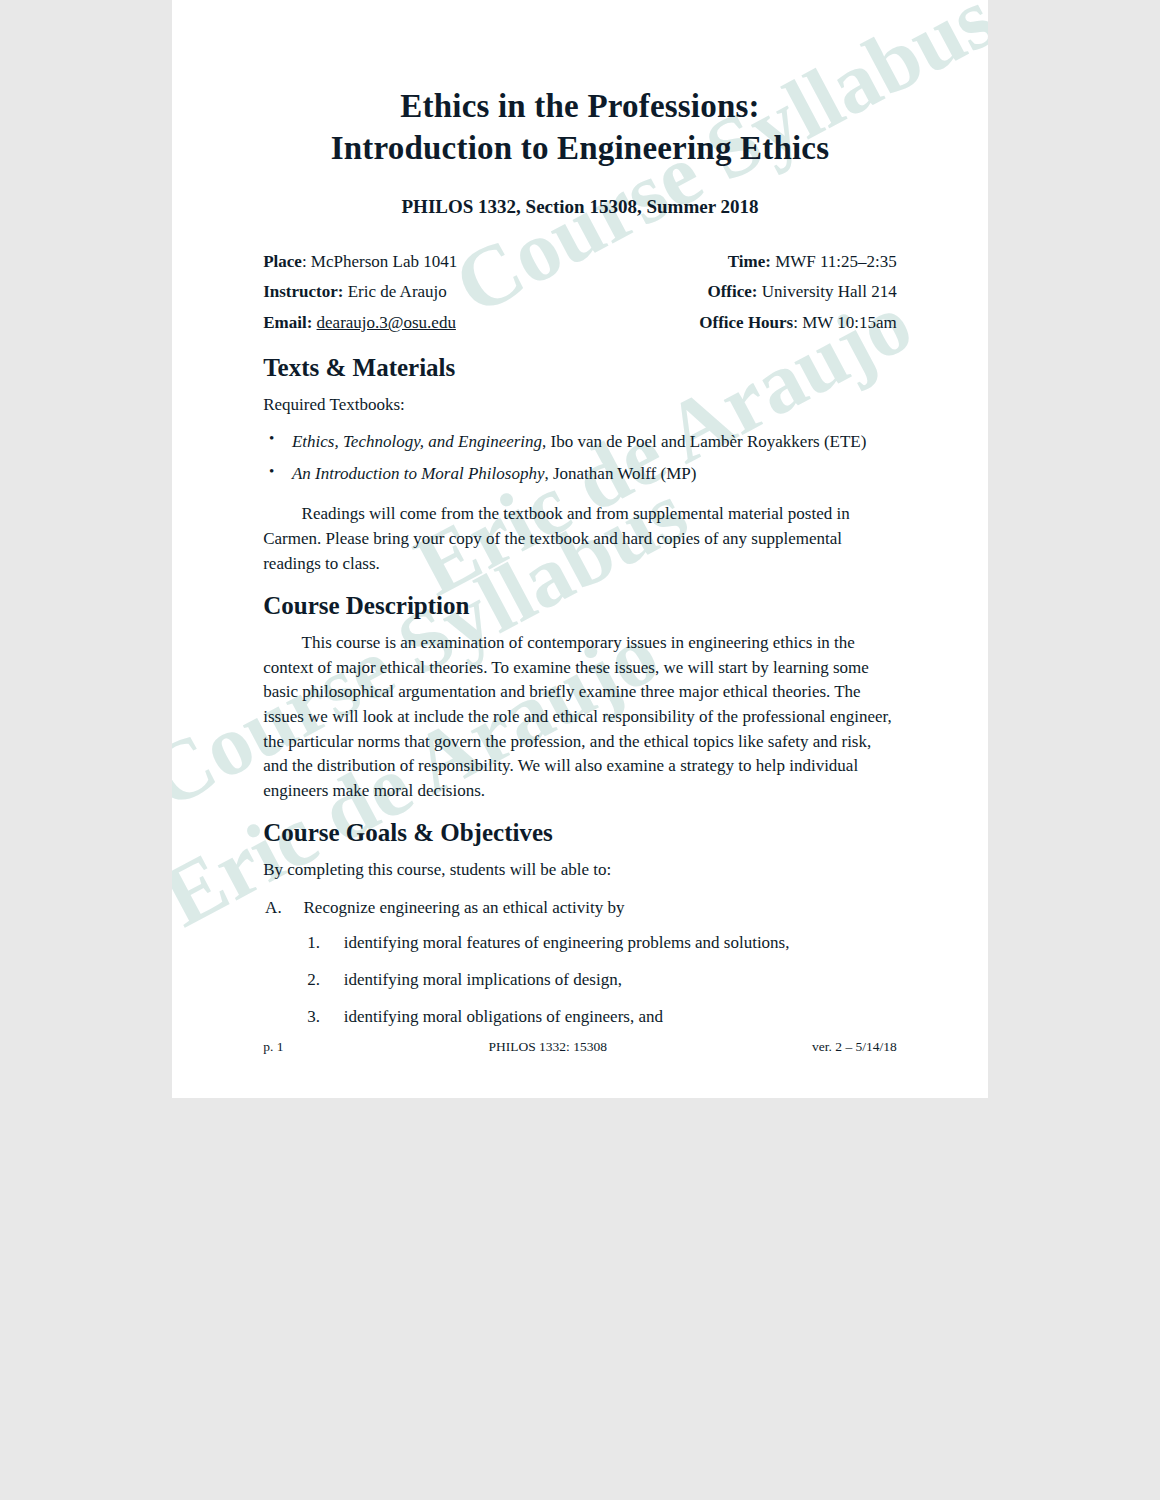Course Syllabus Eric de Araujo Course Syllabus Eric de Araujo
Ethics in the Professions:
Introduction to Engineering Ethics
PHILOS 1332, Section 15308, Summer 2018
| Place : McPherson Lab 1041 | Time: MWF 11:25–2:35 |
| Instructor: Eric de Araujo | Office: University Hall 214 |
| Email: dearaujo.3@osu.edu | Office Hours : MW 10:15am |
Texts & Materials
Required Textbooks:
Ethics, Technology, and Engineering, Ibo van de Poel and Lambèr Royakkers (ETE)
An Introduction to Moral Philosophy, Jonathan Wolff (MP)
Readings will come from the textbook and from supplemental material posted in Carmen. Please bring your copy of the textbook and hard copies of any supplemental readings to class.
Course Description
This course is an examination of contemporary issues in engineering ethics in the context of major ethical theories. To examine these issues, we will start by learning some basic philosophical argumentation and briefly examine three major ethical theories. The issues we will look at include the role and ethical responsibility of the professional engineer, the particular norms that govern the profession, and the ethical topics like safety and risk, and the distribution of responsibility. We will also examine a strategy to help individual engineers make moral decisions.
Course Goals & Objectives
By completing this course, students will be able to:
Recognize engineering as an ethical activity by
identifying moral features of engineering problems and solutions,
identifying moral implications of design,
identifying moral obligations of engineers, and
p. 1
PHILOS 1332: 15308
ver. 2 – 5/14/18